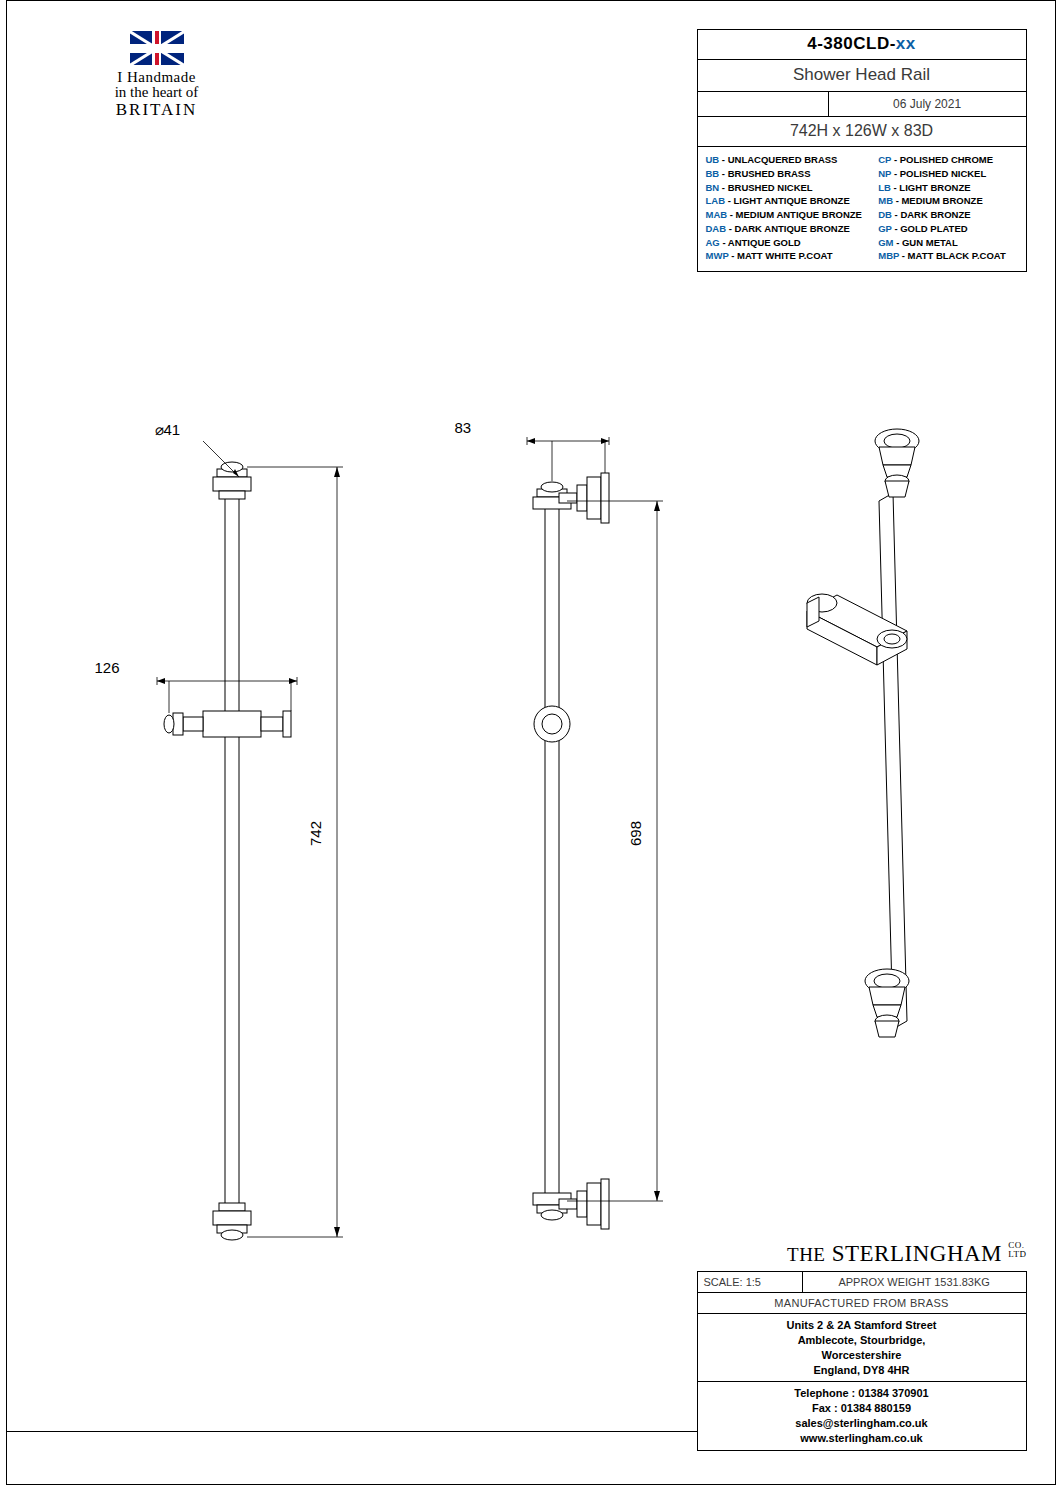I Handmade
in the heart of
BRITAIN
4-380CLD-xx
Shower Head Rail
06 July 2021
742H x 126W x 83D
| UB - UNLACQUERED BRASS | CP - POLISHED CHROME |
| BB - BRUSHED BRASS | NP - POLISHED NICKEL |
| BN - BRUSHED NICKEL | LB - LIGHT BRONZE |
| LAB - LIGHT ANTIQUE BRONZE | MB - MEDIUM BRONZE |
| MAB - MEDIUM ANTIQUE BRONZE | DB - DARK BRONZE |
| DAB - DARK ANTIQUE BRONZE | GP - GOLD PLATED |
| AG - ANTIQUE GOLD | GM - GUN METAL |
| MWP - MATT WHITE P.COAT | MBP - MATT BLACK P.COAT |
⌀41
126
742
83
698
THE STERLINGHAM CO.
LTD
| SCALE: 1:5 | APPROX WEIGHT 1531.83KG |
| MANUFACTURED FROM BRASS |
| Units 2 & 2A Stamford Street Amblecote, Stourbridge, Worcestershire England, DY8 4HR |
| Telephone : 01384 370901 Fax : 01384 880159 sales@sterlingham.co.uk www.sterlingham.co.uk |